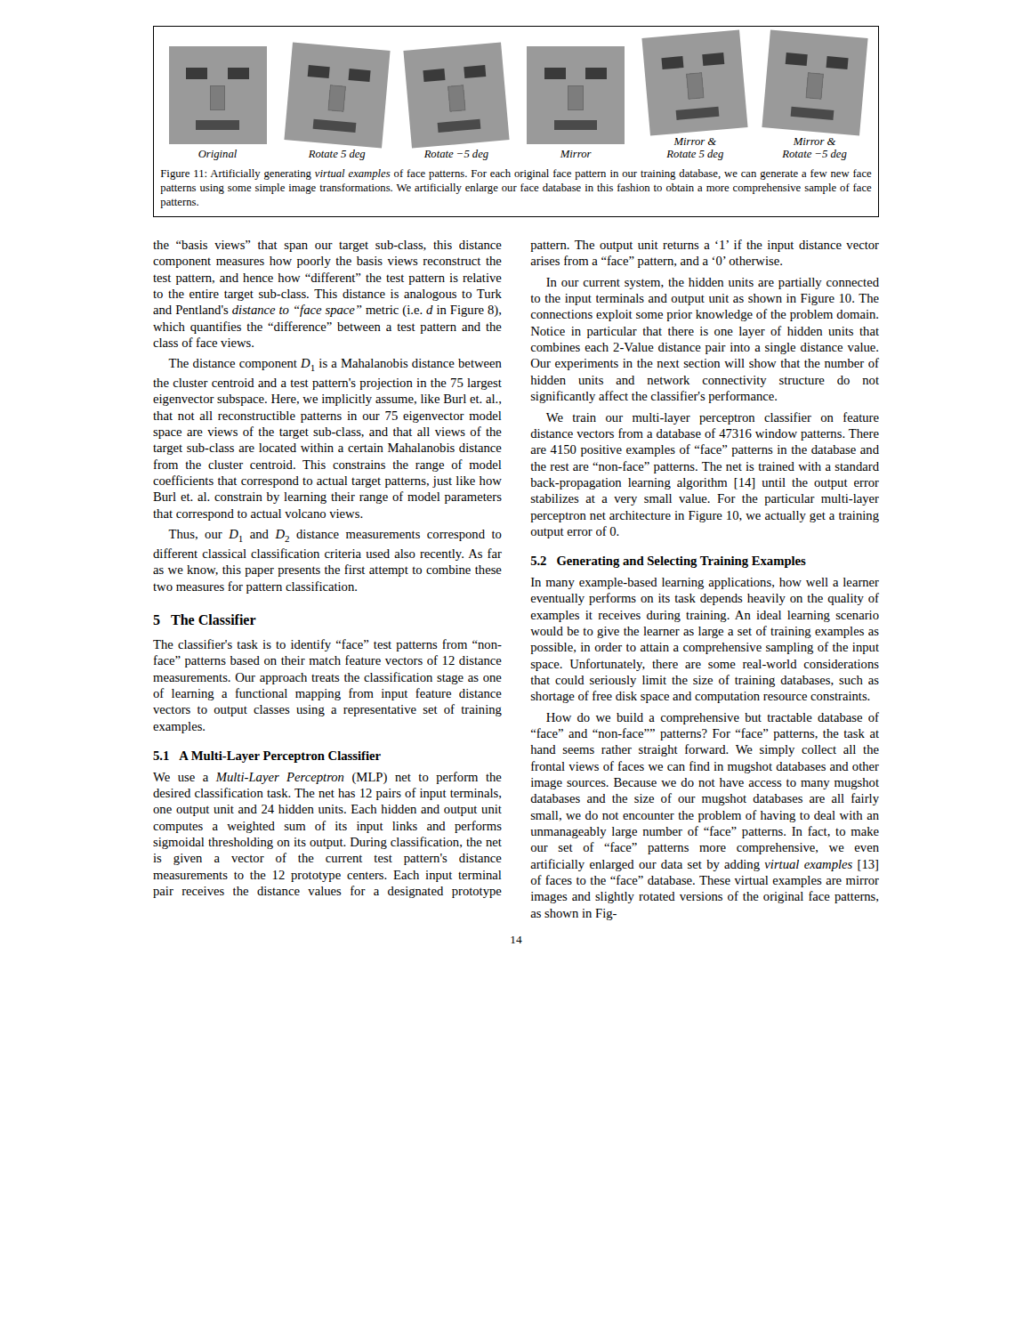Original
Rotate 5 deg
Rotate −5 deg
Mirror
Mirror &
Rotate 5 deg
Mirror &
Rotate −5 deg
Figure 11: Artificially generating virtual examples of face patterns. For each original face pattern in our training database, we can generate a few new face patterns using some simple image transformations. We artificially enlarge our face database in this fashion to obtain a more comprehensive sample of face patterns.
the “basis views” that span our target sub-class, this distance component measures how poorly the basis views reconstruct the test pattern, and hence how “different” the test pattern is relative to the entire target sub-class. This distance is analogous to Turk and Pentland's distance to “face space” metric (i.e. d in Figure 8), which quantifies the “difference” between a test pattern and the class of face views.
The distance component D1 is a Mahalanobis distance between the cluster centroid and a test pattern's projection in the 75 largest eigenvector subspace. Here, we implicitly assume, like Burl et. al., that not all reconstructible patterns in our 75 eigenvector model space are views of the target sub-class, and that all views of the target sub-class are located within a certain Mahalanobis distance from the cluster centroid. This constrains the range of model coefficients that correspond to actual target patterns, just like how Burl et. al. constrain by learning their range of model parameters that correspond to actual volcano views.
Thus, our D1 and D2 distance measurements correspond to different classical classification criteria used also recently. As far as we know, this paper presents the first attempt to combine these two measures for pattern classification.
5 The Classifier
The classifier's task is to identify “face” test patterns from “non-face” patterns based on their match feature vectors of 12 distance measurements. Our approach treats the classification stage as one of learning a functional mapping from input feature distance vectors to output classes using a representative set of training examples.
5.1 A Multi-Layer Perceptron Classifier
We use a Multi-Layer Perceptron (MLP) net to perform the desired classification task. The net has 12 pairs of input terminals, one output unit and 24 hidden units. Each hidden and output unit computes a weighted sum of its input links and performs sigmoidal thresholding on its output. During classification, the net is given a vector of the current test pattern's distance measurements to the 12 prototype centers. Each input terminal pair receives the distance values for a designated prototype pattern. The output unit returns a ‘1’ if the input distance vector arises from a “face” pattern, and a ‘0’ otherwise.
In our current system, the hidden units are partially connected to the input terminals and output unit as shown in Figure 10. The connections exploit some prior knowledge of the problem domain. Notice in particular that there is one layer of hidden units that combines each 2-Value distance pair into a single distance value. Our experiments in the next section will show that the number of hidden units and network connectivity structure do not significantly affect the classifier's performance.
We train our multi-layer perceptron classifier on feature distance vectors from a database of 47316 window patterns. There are 4150 positive examples of “face” patterns in the database and the rest are “non-face” patterns. The net is trained with a standard back-propagation learning algorithm [14] until the output error stabilizes at a very small value. For the particular multi-layer perceptron net architecture in Figure 10, we actually get a training output error of 0.
5.2 Generating and Selecting Training Examples
In many example-based learning applications, how well a learner eventually performs on its task depends heavily on the quality of examples it receives during training. An ideal learning scenario would be to give the learner as large a set of training examples as possible, in order to attain a comprehensive sampling of the input space. Unfortunately, there are some real-world considerations that could seriously limit the size of training databases, such as shortage of free disk space and computation resource constraints.
How do we build a comprehensive but tractable database of “face” and “non-face”” patterns? For “face” patterns, the task at hand seems rather straight forward. We simply collect all the frontal views of faces we can find in mugshot databases and other image sources. Because we do not have access to many mugshot databases and the size of our mugshot databases are all fairly small, we do not encounter the problem of having to deal with an unmanageably large number of “face” patterns. In fact, to make our set of “face” patterns more comprehensive, we even artificially enlarged our data set by adding virtual examples [13] of faces to the “face” database. These virtual examples are mirror images and slightly rotated versions of the original face patterns, as shown in Fig-
14